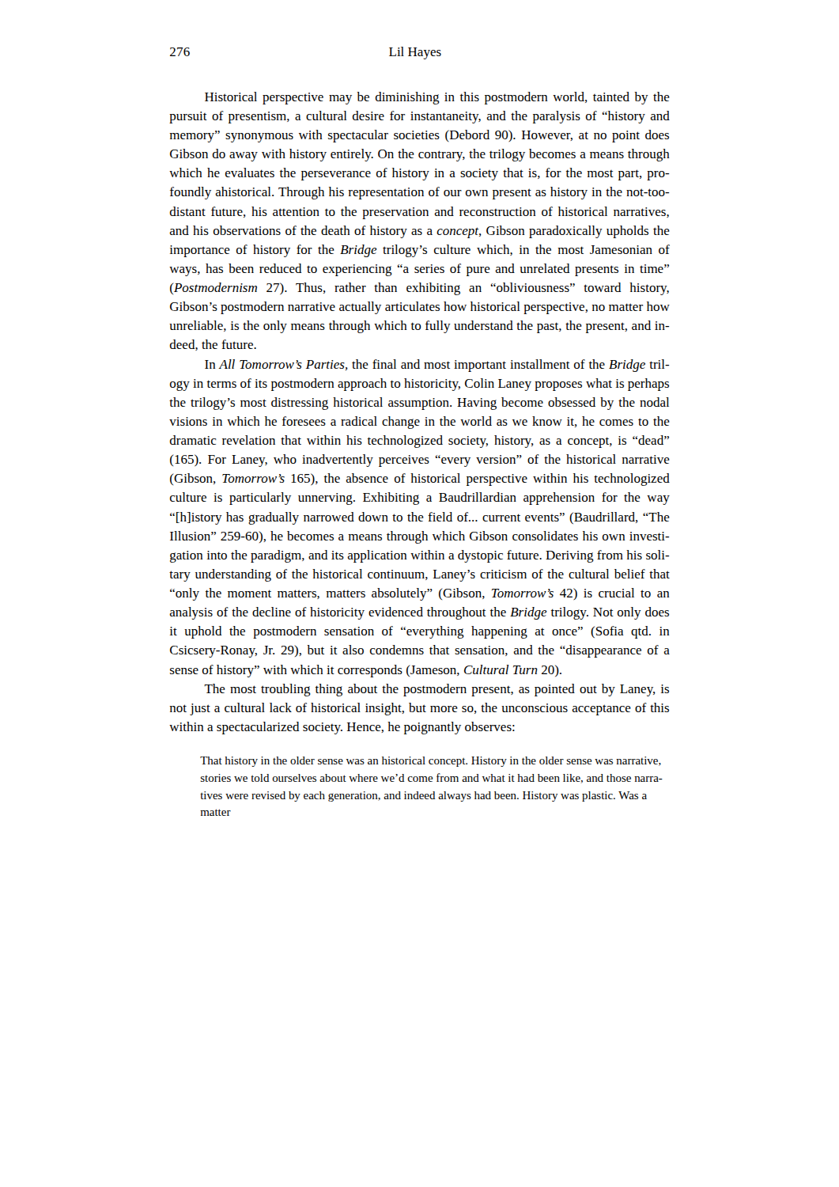276 Lil Hayes
Historical perspective may be diminishing in this postmodern world, tainted by the pursuit of presentism, a cultural desire for instantaneity, and the paralysis of “history and memory” synonymous with spectacular societies (Debord 90). However, at no point does Gibson do away with history entirely. On the contrary, the trilogy becomes a means through which he evaluates the perseverance of history in a society that is, for the most part, profoundly ahistorical. Through his representation of our own present as history in the not-too-distant future, his attention to the preservation and reconstruction of historical narratives, and his observations of the death of history as a concept, Gibson paradoxically upholds the importance of history for the Bridge trilogy’s culture which, in the most Jamesonian of ways, has been reduced to experiencing “a series of pure and unrelated presents in time” (Postmodernism 27). Thus, rather than exhibiting an “obliviousness” toward history, Gibson’s postmodern narrative actually articulates how historical perspective, no matter how unreliable, is the only means through which to fully understand the past, the present, and indeed, the future.
In All Tomorrow’s Parties, the final and most important installment of the Bridge trilogy in terms of its postmodern approach to historicity, Colin Laney proposes what is perhaps the trilogy’s most distressing historical assumption. Having become obsessed by the nodal visions in which he foresees a radical change in the world as we know it, he comes to the dramatic revelation that within his technologized society, history, as a concept, is “dead” (165). For Laney, who inadvertently perceives “every version” of the historical narrative (Gibson, Tomorrow’s 165), the absence of historical perspective within his technologized culture is particularly unnerving. Exhibiting a Baudrillardian apprehension for the way “[h]istory has gradually narrowed down to the field of... current events” (Baudrillard, “The Illusion” 259-60), he becomes a means through which Gibson consolidates his own investigation into the paradigm, and its application within a dystopic future. Deriving from his solitary understanding of the historical continuum, Laney’s criticism of the cultural belief that “only the moment matters, matters absolutely” (Gibson, Tomorrow’s 42) is crucial to an analysis of the decline of historicity evidenced throughout the Bridge trilogy. Not only does it uphold the postmodern sensation of “everything happening at once” (Sofia qtd. in Csicsery-Ronay, Jr. 29), but it also condemns that sensation, and the “disappearance of a sense of history” with which it corresponds (Jameson, Cultural Turn 20).
The most troubling thing about the postmodern present, as pointed out by Laney, is not just a cultural lack of historical insight, but more so, the unconscious acceptance of this within a spectacularized society. Hence, he poignantly observes:
That history in the older sense was an historical concept. History in the older sense was narrative, stories we told ourselves about where we’d come from and what it had been like, and those narratives were revised by each generation, and indeed always had been. History was plastic. Was a matter